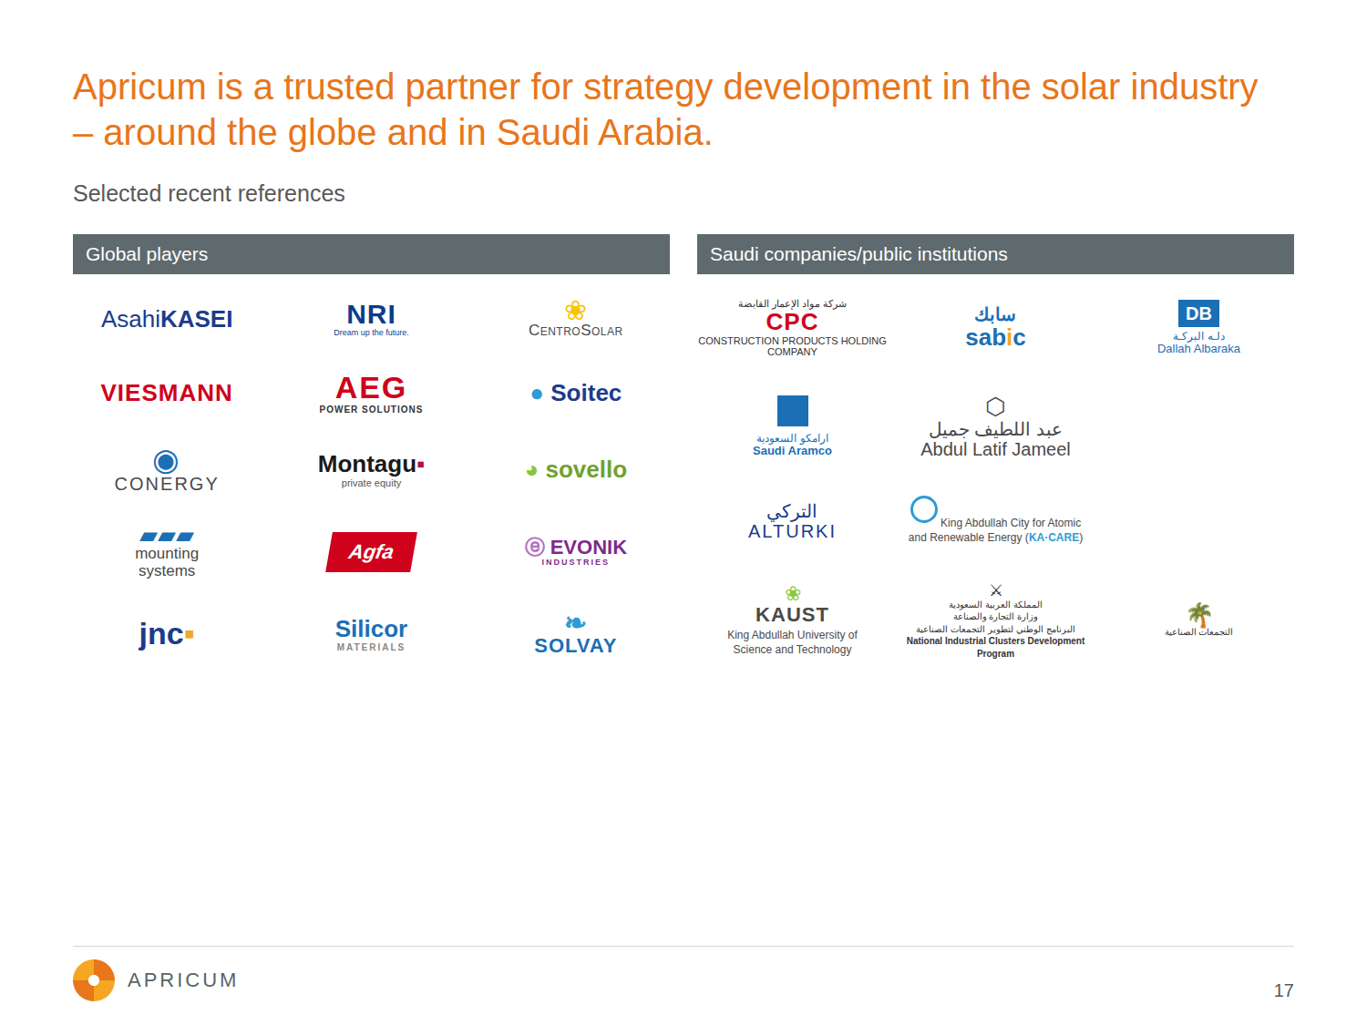Apricum is a trusted partner for strategy development in the solar industry – around the globe and in Saudi Arabia.
Selected recent references
Global players
Asahi KASEI
NRIDream up the future.
❀CentroSolar
VIESMANN
AEGPOWER SOLUTIONS
● Soitec
◉CONERGY
Montagu▪private equity
◕ sovello
▰▰▰mounting
systems
Agfa
ⓔ EVONIKINDUSTRIES
jnc▪
SilicorMATERIALS
❧SOLVAY
Saudi companies/public institutions
شركة مواد الإعمار القابضة CPC CONSTRUCTION PRODUCTS HOLDING COMPANY
سابك sabic
DB دلـه البركـة Dallah Albaraka
ارامكو السعودية Saudi Aramco
⬡ عبد اللطيف جميل Abdul Latif Jameel
التركي ALTURKI
King Abdullah City for Atomic
and Renewable Energy (KA·CARE)
❀ KAUST King Abdullah University of
Science and Technology
⚔ المملكة العربية السعودية وزارة التجارة والصناعة البرنامج الوطني لتطوير التجمعات الصناعية National Industrial Clusters Development Program
🌴 التجمعات الصناعية
APRICUM
17